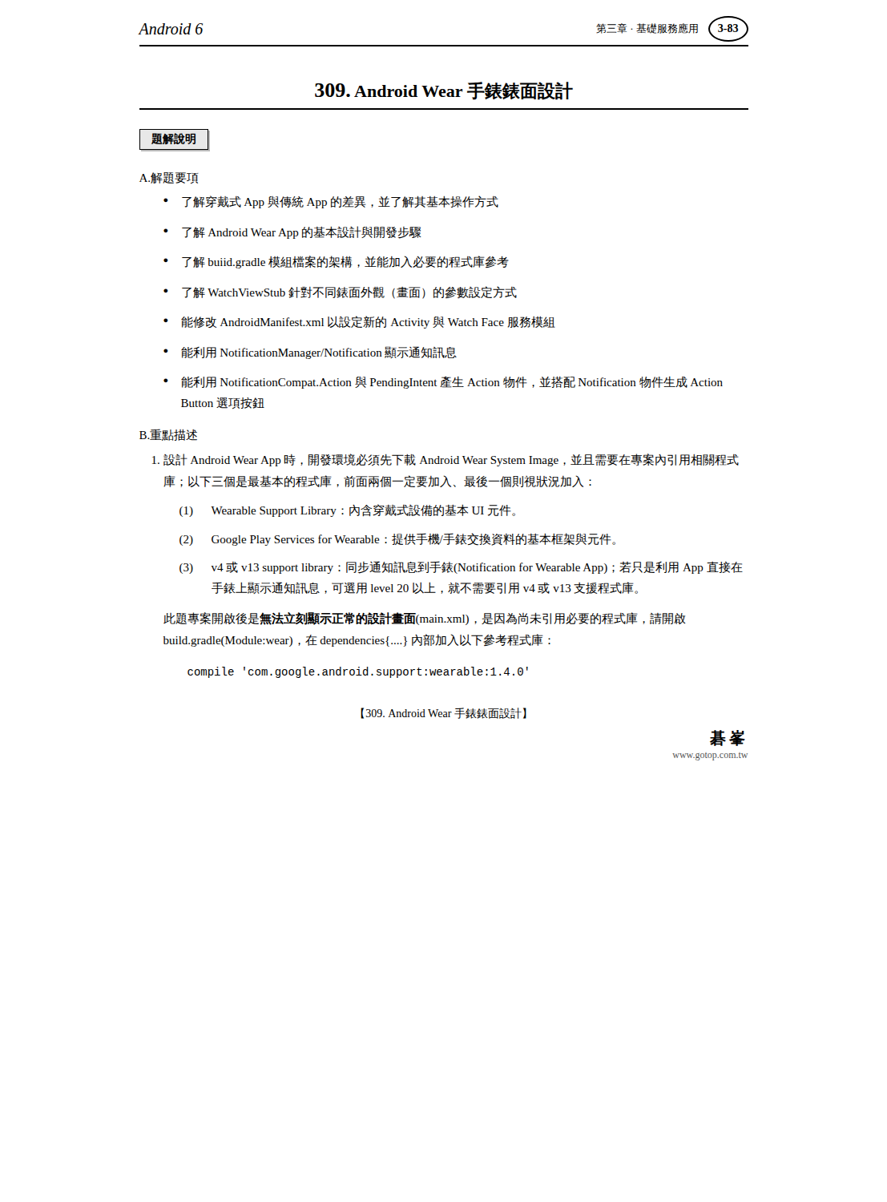Android 6
第三章 · 基礎服務應用 3-83
309. Android Wear 手錶錶面設計
題解說明
A.解題要項
了解穿戴式 App 與傳統 App 的差異，並了解其基本操作方式
了解 Android Wear App 的基本設計與開發步驟
了解 buiid.gradle 模組檔案的架構，並能加入必要的程式庫參考
了解 WatchViewStub 針對不同錶面外觀（畫面）的參數設定方式
能修改 AndroidManifest.xml 以設定新的 Activity 與 Watch Face 服務模組
能利用 NotificationManager/Notification 顯示通知訊息
能利用 NotificationCompat.Action 與 PendingIntent 產生 Action 物件，並搭配 Notification 物件生成 Action Button 選項按鈕
B.重點描述
設計 Android Wear App 時，開發環境必須先下載 Android Wear System Image，並且需要在專案內引用相關程式庫；以下三個是最基本的程式庫，前面兩個一定要加入、最後一個則視狀況加入：
(1) Wearable Support Library：內含穿戴式設備的基本 UI 元件。
(2) Google Play Services for Wearable：提供手機/手錶交換資料的基本框架與元件。
(3) v4 或 v13 support library：同步通知訊息到手錶(Notification for Wearable App)；若只是利用 App 直接在手錶上顯示通知訊息，可選用 level 20 以上，就不需要引用 v4 或 v13 支援程式庫。
此題專案開啟後是無法立刻顯示正常的設計畫面(main.xml)，是因為尚未引用必要的程式庫，請開啟 build.gradle(Module:wear)，在 dependencies{....} 內部加入以下參考程式庫：
compile 'com.google.android.support:wearable:1.4.0'
【309. Android Wear 手錶錶面設計】
碁峯
www.gotop.com.tw